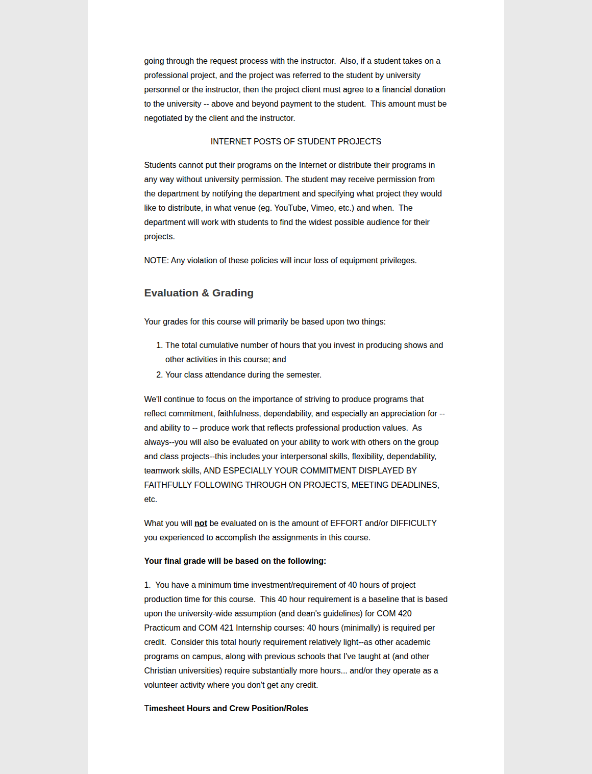going through the request process with the instructor. Also, if a student takes on a professional project, and the project was referred to the student by university personnel or the instructor, then the project client must agree to a financial donation to the university -- above and beyond payment to the student. This amount must be negotiated by the client and the instructor.
INTERNET POSTS OF STUDENT PROJECTS
Students cannot put their programs on the Internet or distribute their programs in any way without university permission. The student may receive permission from the department by notifying the department and specifying what project they would like to distribute, in what venue (eg. YouTube, Vimeo, etc.) and when. The department will work with students to find the widest possible audience for their projects.
NOTE: Any violation of these policies will incur loss of equipment privileges.
Evaluation & Grading
Your grades for this course will primarily be based upon two things:
The total cumulative number of hours that you invest in producing shows and other activities in this course; and
Your class attendance during the semester.
We'll continue to focus on the importance of striving to produce programs that reflect commitment, faithfulness, dependability, and especially an appreciation for -- and ability to -- produce work that reflects professional production values. As always--you will also be evaluated on your ability to work with others on the group and class projects--this includes your interpersonal skills, flexibility, dependability, teamwork skills, AND ESPECIALLY YOUR COMMITMENT DISPLAYED BY FAITHFULLY FOLLOWING THROUGH ON PROJECTS, MEETING DEADLINES, etc.
What you will not be evaluated on is the amount of EFFORT and/or DIFFICULTY you experienced to accomplish the assignments in this course.
Your final grade will be based on the following:
1. You have a minimum time investment/requirement of 40 hours of project production time for this course. This 40 hour requirement is a baseline that is based upon the university-wide assumption (and dean's guidelines) for COM 420 Practicum and COM 421 Internship courses: 40 hours (minimally) is required per credit. Consider this total hourly requirement relatively light--as other academic programs on campus, along with previous schools that I've taught at (and other Christian universities) require substantially more hours... and/or they operate as a volunteer activity where you don't get any credit.
Timesheet Hours and Crew Position/Roles